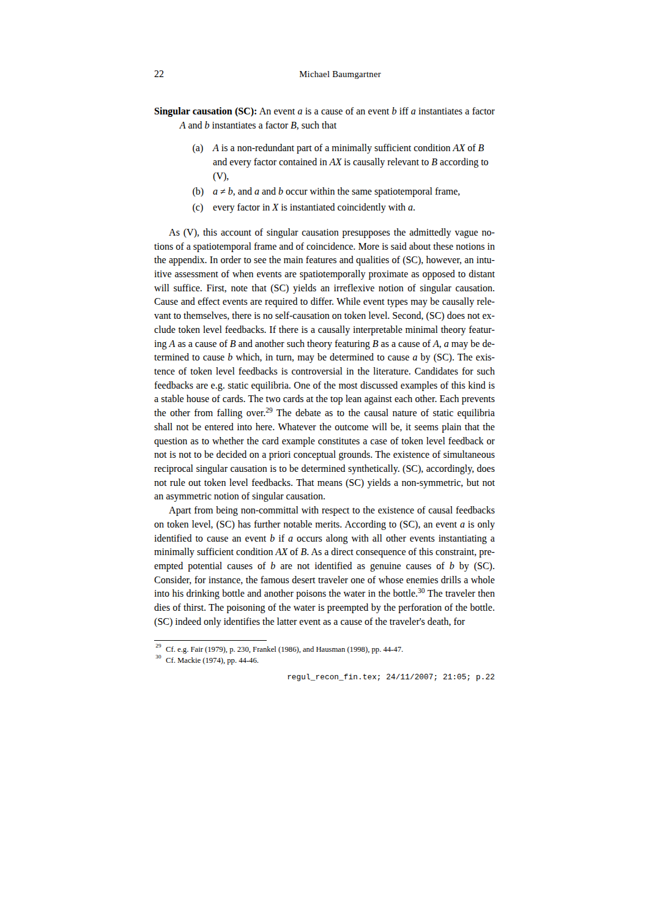22
Michael Baumgartner
Singular causation (SC): An event a is a cause of an event b iff a instantiates a factor A and b instantiates a factor B, such that
(a) A is a non-redundant part of a minimally sufficient condition AX of B and every factor contained in AX is causally relevant to B according to (V),
(b) a ≠ b, and a and b occur within the same spatiotemporal frame,
(c) every factor in X is instantiated coincidently with a.
As (V), this account of singular causation presupposes the admittedly vague notions of a spatiotemporal frame and of coincidence. More is said about these notions in the appendix. In order to see the main features and qualities of (SC), however, an intuitive assessment of when events are spatiotemporally proximate as opposed to distant will suffice. First, note that (SC) yields an irreflexive notion of singular causation. Cause and effect events are required to differ. While event types may be causally relevant to themselves, there is no self-causation on token level. Second, (SC) does not exclude token level feedbacks. If there is a causally interpretable minimal theory featuring A as a cause of B and another such theory featuring B as a cause of A, a may be determined to cause b which, in turn, may be determined to cause a by (SC). The existence of token level feedbacks is controversial in the literature. Candidates for such feedbacks are e.g. static equilibria. One of the most discussed examples of this kind is a stable house of cards. The two cards at the top lean against each other. Each prevents the other from falling over.29 The debate as to the causal nature of static equilibria shall not be entered into here. Whatever the outcome will be, it seems plain that the question as to whether the card example constitutes a case of token level feedback or not is not to be decided on a priori conceptual grounds. The existence of simultaneous reciprocal singular causation is to be determined synthetically. (SC), accordingly, does not rule out token level feedbacks. That means (SC) yields a non-symmetric, but not an asymmetric notion of singular causation.
Apart from being non-committal with respect to the existence of causal feedbacks on token level, (SC) has further notable merits. According to (SC), an event a is only identified to cause an event b if a occurs along with all other events instantiating a minimally sufficient condition AX of B. As a direct consequence of this constraint, preempted potential causes of b are not identified as genuine causes of b by (SC). Consider, for instance, the famous desert traveler one of whose enemies drills a whole into his drinking bottle and another poisons the water in the bottle.30 The traveler then dies of thirst. The poisoning of the water is preempted by the perforation of the bottle. (SC) indeed only identifies the latter event as a cause of the traveler's death, for
29Cf. e.g. Fair (1979), p. 230, Frankel (1986), and Hausman (1998), pp. 44-47.
30Cf. Mackie (1974), pp. 44-46.
regul_recon_fin.tex; 24/11/2007; 21:05; p.22